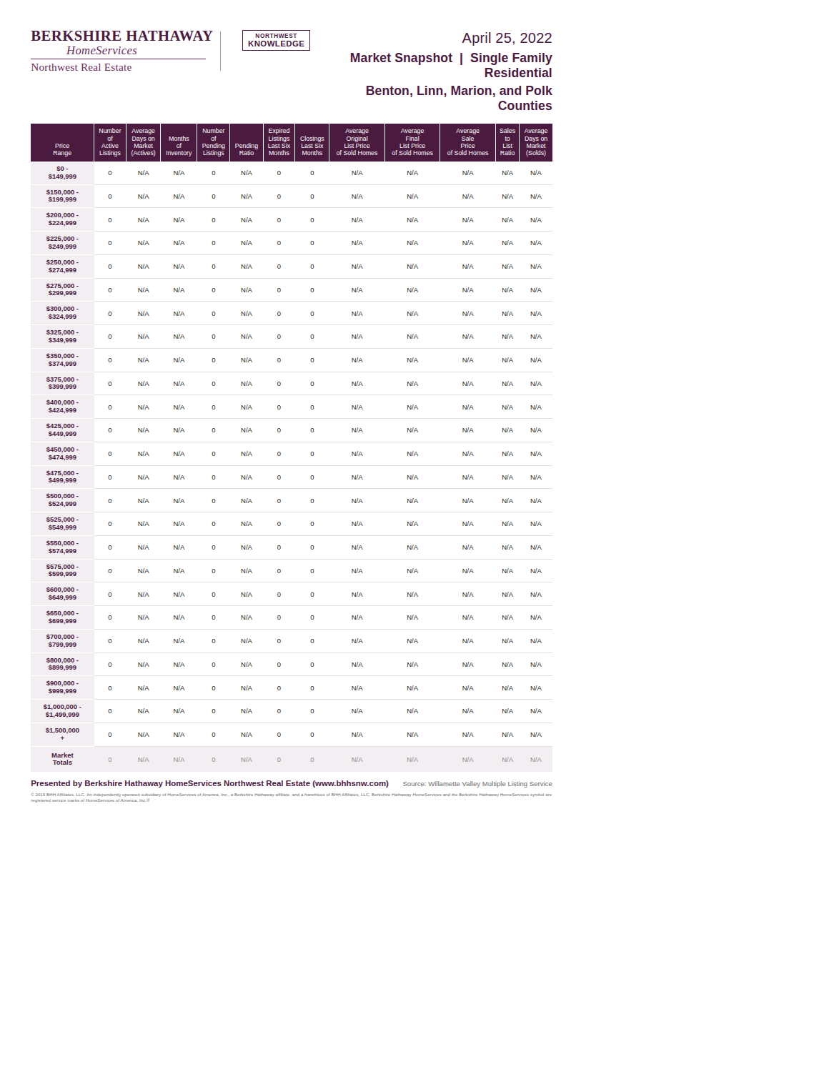BERKSHIRE HATHAWAY
HomeServices
Northwest Real Estate
NORTHWEST
KNOWLEDGE
April 25, 2022
Market Snapshot | Single Family Residential
Benton, Linn, Marion, and Polk Counties
| Price Range | Number of Active Listings | Average Days on Market (Actives) | Months of Inventory | Number of Pending Listings | Pending Ratio | Expired Listings Last Six Months | Closings Last Six Months | Average Original List Price of Sold Homes | Average Final List Price of Sold Homes | Average Sale Price of Sold Homes | Sales to List Ratio | Average Days on Market (Solds) |
| --- | --- | --- | --- | --- | --- | --- | --- | --- | --- | --- | --- | --- |
| $0 - $149,999 | 0 | N/A | N/A | 0 | N/A | 0 | 0 | N/A | N/A | N/A | N/A | N/A |
| $150,000 - $199,999 | 0 | N/A | N/A | 0 | N/A | 0 | 0 | N/A | N/A | N/A | N/A | N/A |
| $200,000 - $224,999 | 0 | N/A | N/A | 0 | N/A | 0 | 0 | N/A | N/A | N/A | N/A | N/A |
| $225,000 - $249,999 | 0 | N/A | N/A | 0 | N/A | 0 | 0 | N/A | N/A | N/A | N/A | N/A |
| $250,000 - $274,999 | 0 | N/A | N/A | 0 | N/A | 0 | 0 | N/A | N/A | N/A | N/A | N/A |
| $275,000 - $299,999 | 0 | N/A | N/A | 0 | N/A | 0 | 0 | N/A | N/A | N/A | N/A | N/A |
| $300,000 - $324,999 | 0 | N/A | N/A | 0 | N/A | 0 | 0 | N/A | N/A | N/A | N/A | N/A |
| $325,000 - $349,999 | 0 | N/A | N/A | 0 | N/A | 0 | 0 | N/A | N/A | N/A | N/A | N/A |
| $350,000 - $374,999 | 0 | N/A | N/A | 0 | N/A | 0 | 0 | N/A | N/A | N/A | N/A | N/A |
| $375,000 - $399,999 | 0 | N/A | N/A | 0 | N/A | 0 | 0 | N/A | N/A | N/A | N/A | N/A |
| $400,000 - $424,999 | 0 | N/A | N/A | 0 | N/A | 0 | 0 | N/A | N/A | N/A | N/A | N/A |
| $425,000 - $449,999 | 0 | N/A | N/A | 0 | N/A | 0 | 0 | N/A | N/A | N/A | N/A | N/A |
| $450,000 - $474,999 | 0 | N/A | N/A | 0 | N/A | 0 | 0 | N/A | N/A | N/A | N/A | N/A |
| $475,000 - $499,999 | 0 | N/A | N/A | 0 | N/A | 0 | 0 | N/A | N/A | N/A | N/A | N/A |
| $500,000 - $524,999 | 0 | N/A | N/A | 0 | N/A | 0 | 0 | N/A | N/A | N/A | N/A | N/A |
| $525,000 - $549,999 | 0 | N/A | N/A | 0 | N/A | 0 | 0 | N/A | N/A | N/A | N/A | N/A |
| $550,000 - $574,999 | 0 | N/A | N/A | 0 | N/A | 0 | 0 | N/A | N/A | N/A | N/A | N/A |
| $575,000 - $599,999 | 0 | N/A | N/A | 0 | N/A | 0 | 0 | N/A | N/A | N/A | N/A | N/A |
| $600,000 - $649,999 | 0 | N/A | N/A | 0 | N/A | 0 | 0 | N/A | N/A | N/A | N/A | N/A |
| $650,000 - $699,999 | 0 | N/A | N/A | 0 | N/A | 0 | 0 | N/A | N/A | N/A | N/A | N/A |
| $700,000 - $799,999 | 0 | N/A | N/A | 0 | N/A | 0 | 0 | N/A | N/A | N/A | N/A | N/A |
| $800,000 - $899,999 | 0 | N/A | N/A | 0 | N/A | 0 | 0 | N/A | N/A | N/A | N/A | N/A |
| $900,000 - $999,999 | 0 | N/A | N/A | 0 | N/A | 0 | 0 | N/A | N/A | N/A | N/A | N/A |
| $1,000,000 - $1,499,999 | 0 | N/A | N/A | 0 | N/A | 0 | 0 | N/A | N/A | N/A | N/A | N/A |
| $1,500,000 + | 0 | N/A | N/A | 0 | N/A | 0 | 0 | N/A | N/A | N/A | N/A | N/A |
| Market Totals | 0 | N/A | N/A | 0 | N/A | 0 | 0 | N/A | N/A | N/A | N/A | N/A |
Presented by Berkshire Hathaway HomeServices Northwest Real Estate (www.bhhsnw.com)
Source: Willamette Valley Multiple Listing Service
© 2019 BHH Affiliates, LLC. An independently operated subsidiary of HomeServices of America, Inc., a Berkshire Hathaway affiliate, and a franchisee of BHH Affiliates, LLC. Berkshire Hathaway HomeServices and the Berkshire Hathaway HomeServices symbol are registered service marks of HomeServices of America, Inc.®